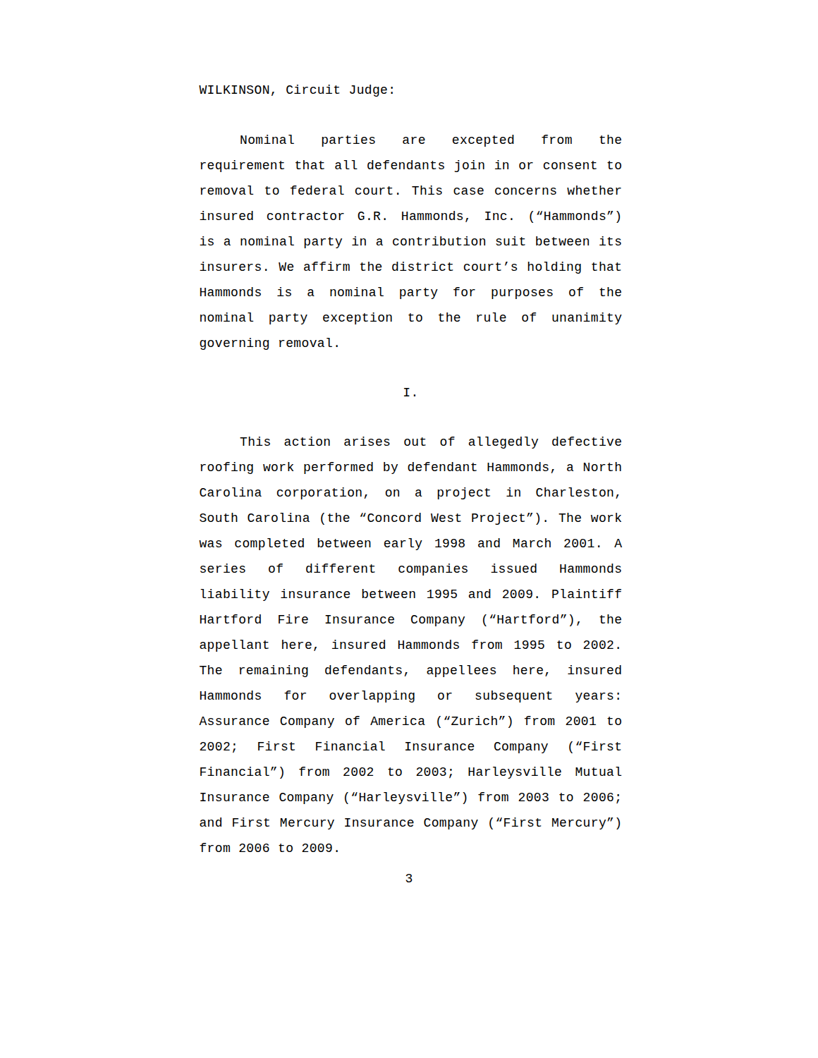WILKINSON, Circuit Judge:
Nominal parties are excepted from the requirement that all defendants join in or consent to removal to federal court. This case concerns whether insured contractor G.R. Hammonds, Inc. (“Hammonds”) is a nominal party in a contribution suit between its insurers. We affirm the district court’s holding that Hammonds is a nominal party for purposes of the nominal party exception to the rule of unanimity governing removal.
I.
This action arises out of allegedly defective roofing work performed by defendant Hammonds, a North Carolina corporation, on a project in Charleston, South Carolina (the “Concord West Project”). The work was completed between early 1998 and March 2001. A series of different companies issued Hammonds liability insurance between 1995 and 2009. Plaintiff Hartford Fire Insurance Company (“Hartford”), the appellant here, insured Hammonds from 1995 to 2002. The remaining defendants, appellees here, insured Hammonds for overlapping or subsequent years: Assurance Company of America (“Zurich”) from 2001 to 2002; First Financial Insurance Company (“First Financial”) from 2002 to 2003; Harleysville Mutual Insurance Company (“Harleysville”) from 2003 to 2006; and First Mercury Insurance Company (“First Mercury”) from 2006 to 2009.
3